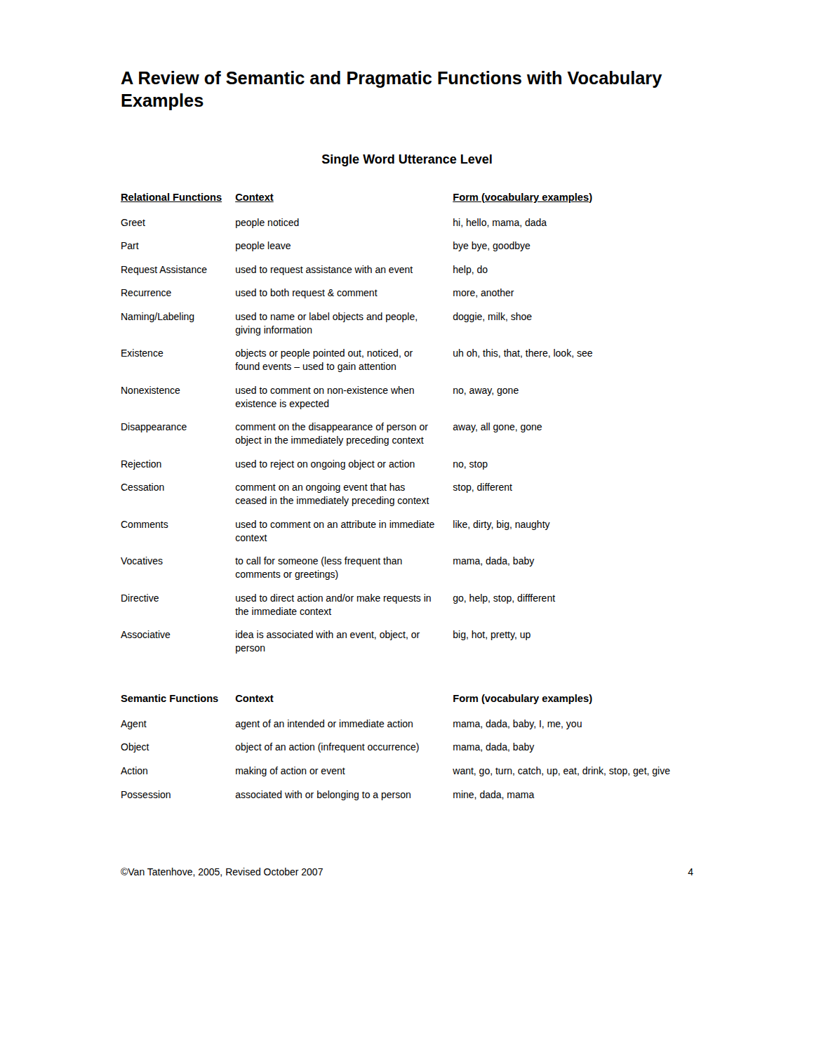A Review of Semantic and Pragmatic Functions with Vocabulary Examples
Single Word Utterance Level
| Relational Functions | Context | Form (vocabulary examples) |
| --- | --- | --- |
| Greet | people noticed | hi, hello, mama, dada |
| Part | people leave | bye bye, goodbye |
| Request Assistance | used to request assistance with an event | help, do |
| Recurrence | used to both request & comment | more, another |
| Naming/Labeling | used to name or label objects and people, giving information | doggie, milk, shoe |
| Existence | objects or people pointed out, noticed, or found events – used to gain attention | uh oh, this, that, there, look, see |
| Nonexistence | used to comment on non-existence when existence is expected | no, away, gone |
| Disappearance | comment on the disappearance of person or object in the immediately preceding context | away, all gone, gone |
| Rejection | used to reject on ongoing object or action | no, stop |
| Cessation | comment on an ongoing event that has ceased in the immediately preceding context | stop, different |
| Comments | used to comment on an attribute in immediate context | like, dirty, big, naughty |
| Vocatives | to call for someone (less frequent than comments or greetings) | mama, dada, baby |
| Directive | used to direct action and/or make requests in the immediate context | go, help, stop, diffferent |
| Associative | idea is associated with an event, object, or person | big, hot, pretty, up |
| Semantic Functions | Context | Form (vocabulary examples) |
| --- | --- | --- |
| Agent | agent of an intended or immediate action | mama, dada, baby, I, me, you |
| Object | object of an action (infrequent occurrence) | mama, dada, baby |
| Action | making of action or event | want, go, turn, catch, up, eat, drink, stop, get, give |
| Possession | associated with or belonging to a person | mine, dada, mama |
©Van Tatenhove, 2005, Revised October 2007 4